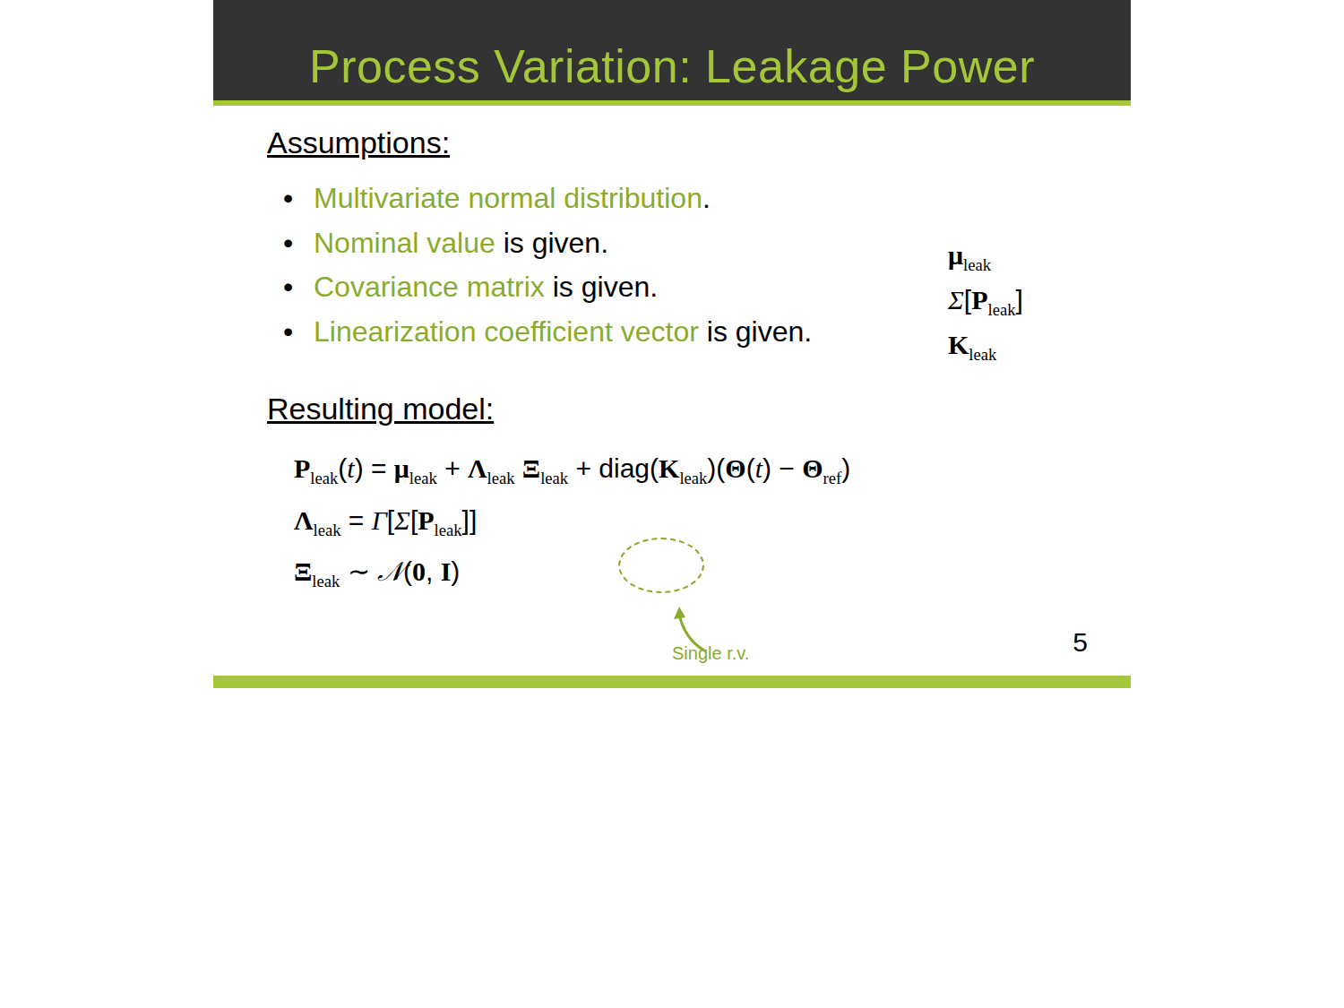Process Variation: Leakage Power
Assumptions:
Multivariate normal distribution.
Nominal value is given.
Covariance matrix is given.
Linearization coefficient vector is given.
μleak
Σ[Pleak]
Kleak
Resulting model:
Pleak(t) = μleak + Λleak Ξleak + diag(Kleak)(Θ(t) − Θref)
Λleak = Γ[Σ[Pleak]]
Ξleak ∼ 𝒩(0, I)
Single r.v.
5